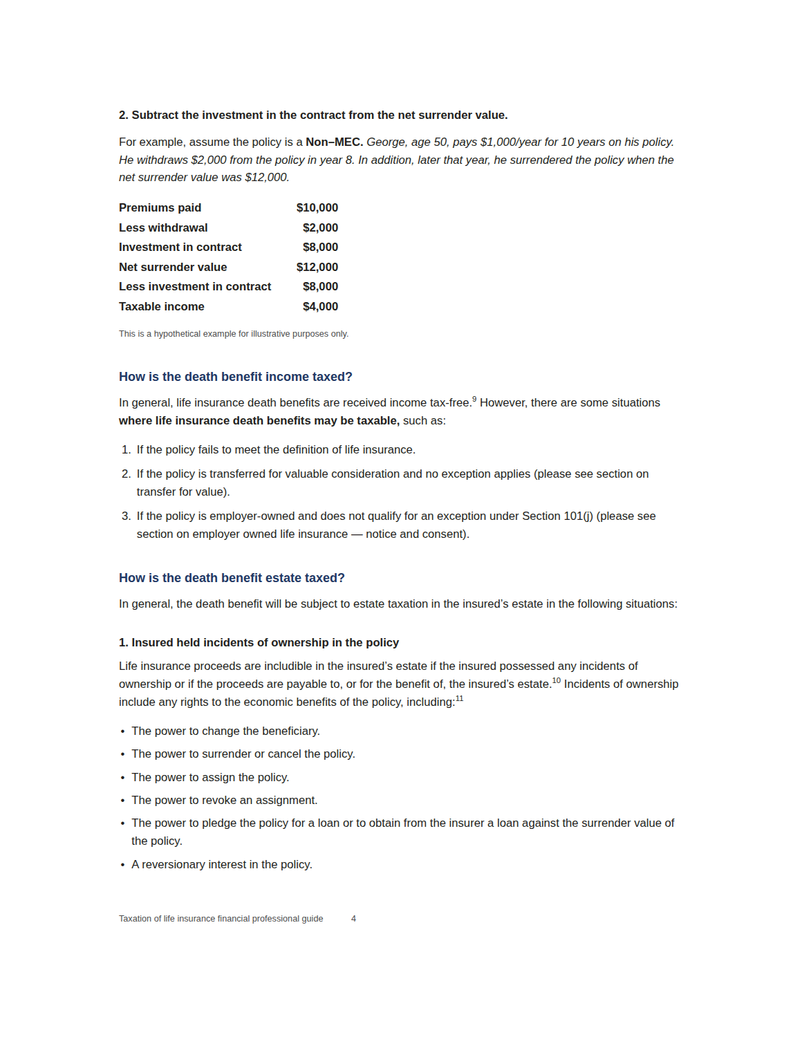2. Subtract the investment in the contract from the net surrender value.
For example, assume the policy is a Non–MEC. George, age 50, pays $1,000/year for 10 years on his policy. He withdraws $2,000 from the policy in year 8. In addition, later that year, he surrendered the policy when the net surrender value was $12,000.
| Premiums paid | $10,000 |
| Less withdrawal | $2,000 |
| Investment in contract | $8,000 |
| Net surrender value | $12,000 |
| Less investment in contract | $8,000 |
| Taxable income | $4,000 |
This is a hypothetical example for illustrative purposes only.
How is the death benefit income taxed?
In general, life insurance death benefits are received income tax-free.9 However, there are some situations where life insurance death benefits may be taxable, such as:
If the policy fails to meet the definition of life insurance.
If the policy is transferred for valuable consideration and no exception applies (please see section on transfer for value).
If the policy is employer-owned and does not qualify for an exception under Section 101(j) (please see section on employer owned life insurance — notice and consent).
How is the death benefit estate taxed?
In general, the death benefit will be subject to estate taxation in the insured’s estate in the following situations:
1. Insured held incidents of ownership in the policy
Life insurance proceeds are includible in the insured’s estate if the insured possessed any incidents of ownership or if the proceeds are payable to, or for the benefit of, the insured’s estate.10 Incidents of ownership include any rights to the economic benefits of the policy, including:11
The power to change the beneficiary.
The power to surrender or cancel the policy.
The power to assign the policy.
The power to revoke an assignment.
The power to pledge the policy for a loan or to obtain from the insurer a loan against the surrender value of the policy.
A reversionary interest in the policy.
Taxation of life insurance financial professional guide 4